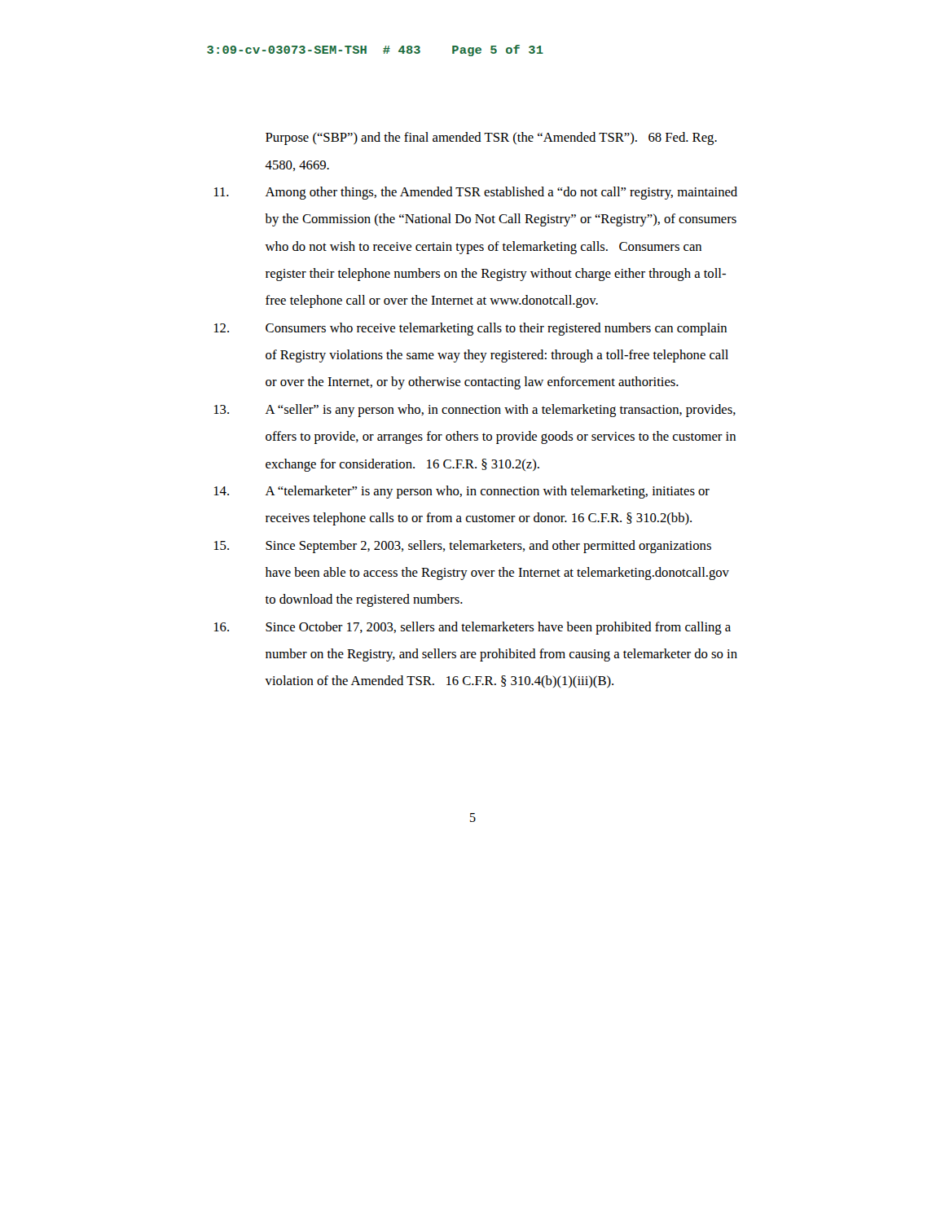3:09-cv-03073-SEM-TSH # 483 Page 5 of 31
Purpose (“SBP”) and the final amended TSR (the “Amended TSR”). 68 Fed. Reg. 4580, 4669.
11. Among other things, the Amended TSR established a “do not call” registry, maintained by the Commission (the “National Do Not Call Registry” or “Registry”), of consumers who do not wish to receive certain types of telemarketing calls. Consumers can register their telephone numbers on the Registry without charge either through a toll-free telephone call or over the Internet at www.donotcall.gov.
12. Consumers who receive telemarketing calls to their registered numbers can complain of Registry violations the same way they registered: through a toll-free telephone call or over the Internet, or by otherwise contacting law enforcement authorities.
13. A “seller” is any person who, in connection with a telemarketing transaction, provides, offers to provide, or arranges for others to provide goods or services to the customer in exchange for consideration. 16 C.F.R. § 310.2(z).
14. A “telemarketer” is any person who, in connection with telemarketing, initiates or receives telephone calls to or from a customer or donor. 16 C.F.R. § 310.2(bb).
15. Since September 2, 2003, sellers, telemarketers, and other permitted organizations have been able to access the Registry over the Internet at telemarketing.donotcall.gov to download the registered numbers.
16. Since October 17, 2003, sellers and telemarketers have been prohibited from calling a number on the Registry, and sellers are prohibited from causing a telemarketer do so in violation of the Amended TSR. 16 C.F.R. § 310.4(b)(1)(iii)(B).
5